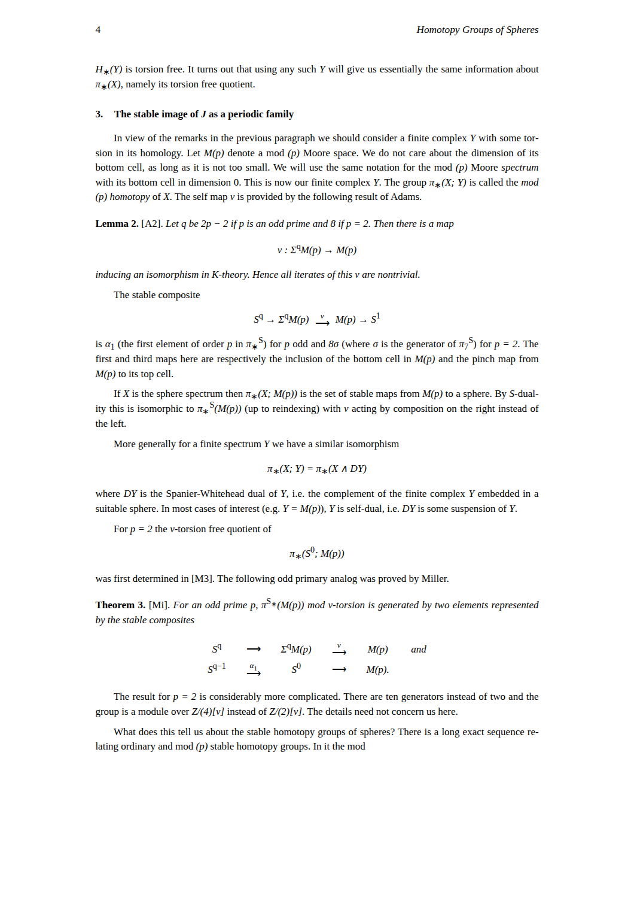4 Homotopy Groups of Spheres
H∗(Y) is torsion free. It turns out that using any such Y will give us essentially the same information about π∗(X), namely its torsion free quotient.
3. The stable image of J as a periodic family
In view of the remarks in the previous paragraph we should consider a finite complex Y with some torsion in its homology. Let M(p) denote a mod (p) Moore space. We do not care about the dimension of its bottom cell, as long as it is not too small. We will use the same notation for the mod (p) Moore spectrum with its bottom cell in dimension 0. This is now our finite complex Y. The group π∗(X; Y) is called the mod (p) homotopy of X. The self map v is provided by the following result of Adams.
Lemma 2. [A2]. Let q be 2p − 2 if p is an odd prime and 8 if p = 2. Then there is a map
v : ΣqM(p) → M(p)
inducing an isomorphism in K-theory. Hence all iterates of this v are nontrivial.
The stable composite
Sq → ΣqM(p) v⟶M(p) → S1
is α1 (the first element of order p in π∗S) for p odd and 8σ (where σ is the generator of π7S) for p = 2. The first and third maps here are respectively the inclusion of the bottom cell in M(p) and the pinch map from M(p) to its top cell.
If X is the sphere spectrum then π∗(X; M(p)) is the set of stable maps from M(p) to a sphere. By S-duality this is isomorphic to π∗S(M(p)) (up to reindexing) with v acting by composition on the right instead of the left.
More generally for a finite spectrum Y we have a similar isomorphism
π∗(X; Y) = π∗(X ∧ DY)
where DY is the Spanier-Whitehead dual of Y, i.e. the complement of the finite complex Y embedded in a suitable sphere. In most cases of interest (e.g. Y = M(p)), Y is self-dual, i.e. DY is some suspension of Y.
For p = 2 the v-torsion free quotient of
π∗(S0; M(p))
was first determined in [M3]. The following odd primary analog was proved by Miller.
Theorem 3. [Mi]. For an odd prime p, πS∗(M(p)) mod v-torsion is generated by two elements represented by the stable composites
| S q | ⟶ | Σ q M(p) | v ⟶ | M(p) | and |
| S q−1 | α 1 ⟶ | S 0 | ⟶ | M(p). | |
The result for p = 2 is considerably more complicated. There are ten generators instead of two and the group is a module over Z/(4)[v] instead of Z/(2)[v]. The details need not concern us here.
What does this tell us about the stable homotopy groups of spheres? There is a long exact sequence relating ordinary and mod (p) stable homotopy groups. In it the mod